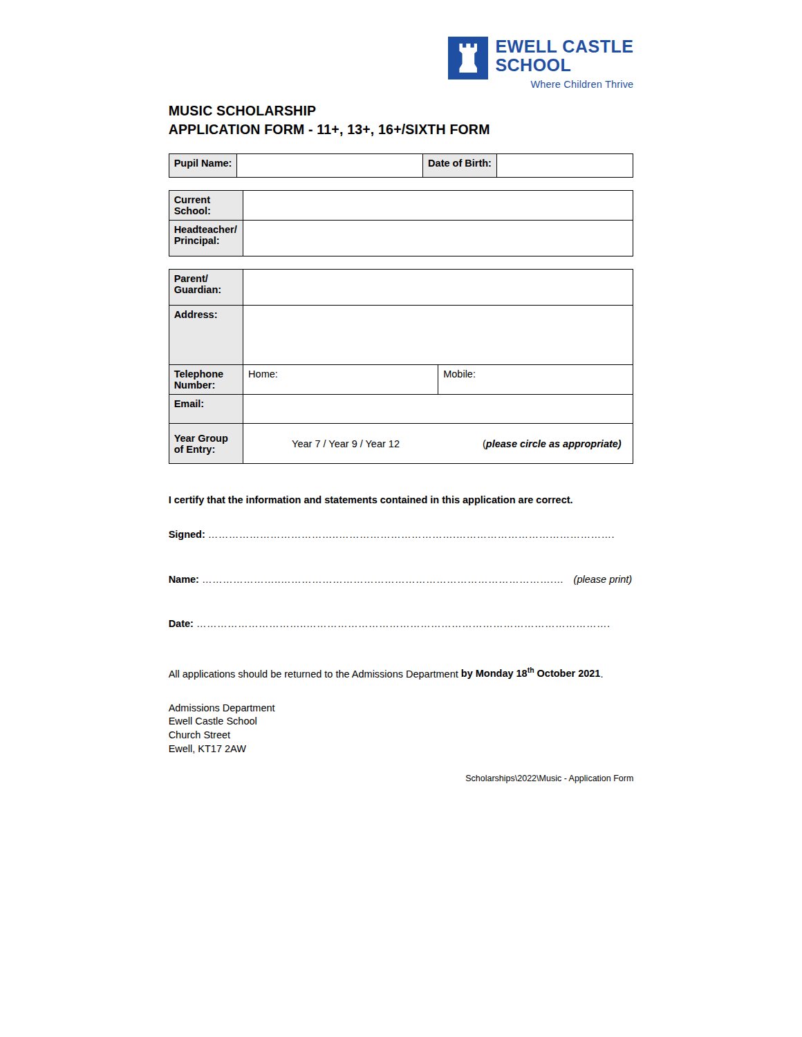EWELL CASTLE SCHOOL Where Children Thrive
MUSIC SCHOLARSHIP
APPLICATION FORM - 11+, 13+, 16+/SIXTH FORM
| Pupil Name: | | Date of Birth: | |
| Current School: | |
| Headteacher/ Principal: | |
| Parent/ Guardian: | |
| Address: | |
| Telephone Number: | Home: | Mobile: |
| Email: | |
| Year Group of Entry: | Year 7 / Year 9 / Year 12 ( please circle as appropriate) |
I certify that the information and statements contained in this application are correct.
Signed: ………………………………..…………………………….……………………………………….
Name: …………………..…………………………………………………………………….…(please print)
Date: …………………………..…………………………………………………………………………….
All applications should be returned to the Admissions Department by Monday 18th October 2021.
Admissions Department
Ewell Castle School
Church Street
Ewell, KT17 2AW
Scholarships\2022\Music - Application Form